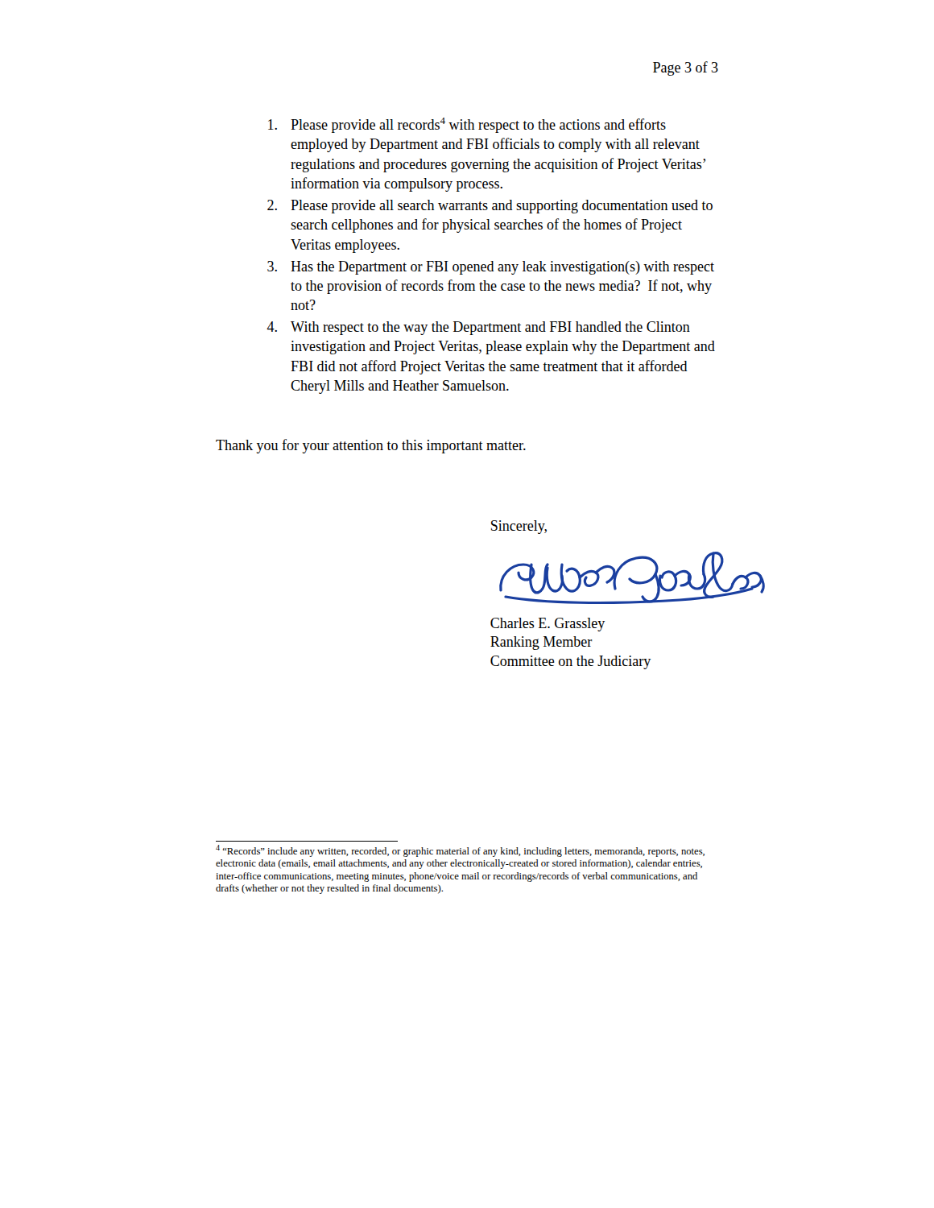Page 3 of 3
Please provide all records4 with respect to the actions and efforts employed by Department and FBI officials to comply with all relevant regulations and procedures governing the acquisition of Project Veritas’ information via compulsory process.
Please provide all search warrants and supporting documentation used to search cellphones and for physical searches of the homes of Project Veritas employees.
Has the Department or FBI opened any leak investigation(s) with respect to the provision of records from the case to the news media? If not, why not?
With respect to the way the Department and FBI handled the Clinton investigation and Project Veritas, please explain why the Department and FBI did not afford Project Veritas the same treatment that it afforded Cheryl Mills and Heather Samuelson.
Thank you for your attention to this important matter.
Sincerely,
Charles E. Grassley
Ranking Member
Committee on the Judiciary
4 “Records” include any written, recorded, or graphic material of any kind, including letters, memoranda, reports, notes, electronic data (emails, email attachments, and any other electronically-created or stored information), calendar entries, inter-office communications, meeting minutes, phone/voice mail or recordings/records of verbal communications, and drafts (whether or not they resulted in final documents).